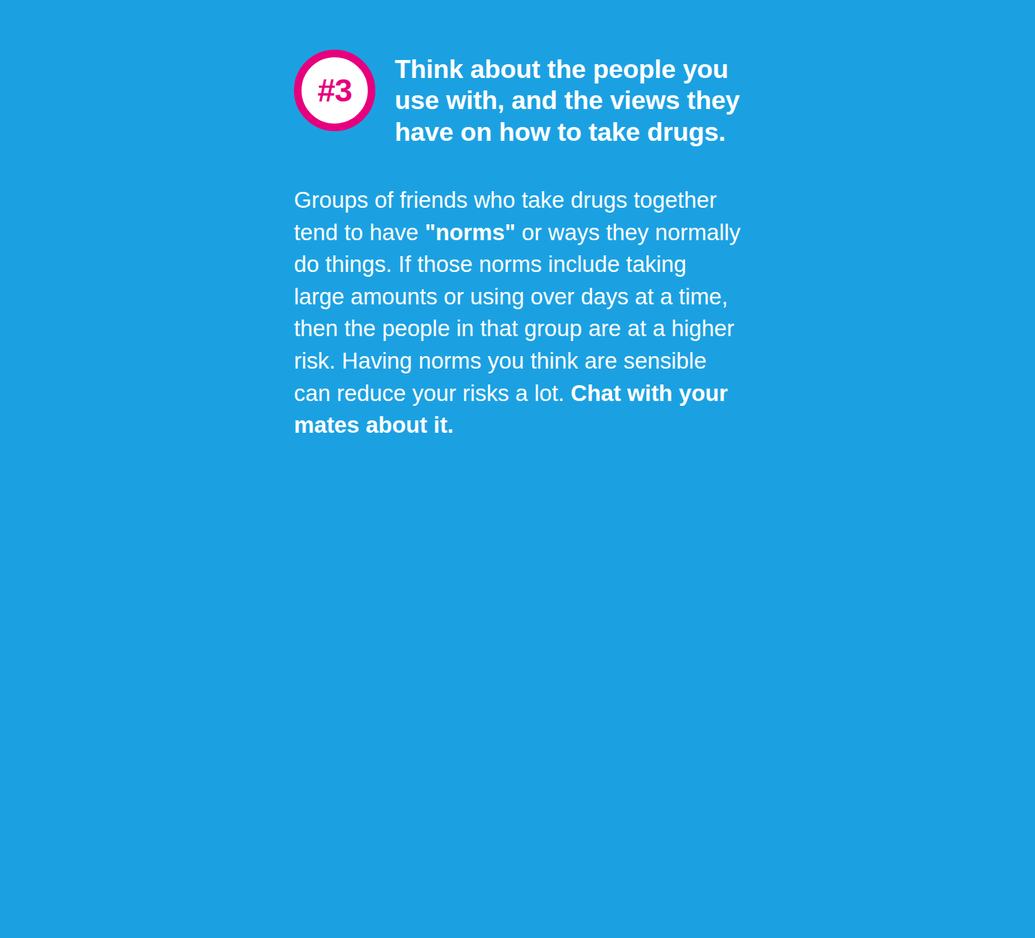#3
Think about the people you use with, and the views they have on how to take drugs.
Groups of friends who take drugs together tend to have "norms" or ways they normally do things. If those norms include taking large amounts or using over days at a time, then the people in that group are at a higher risk. Having norms you think are sensible can reduce your risks a lot. Chat with your mates about it.